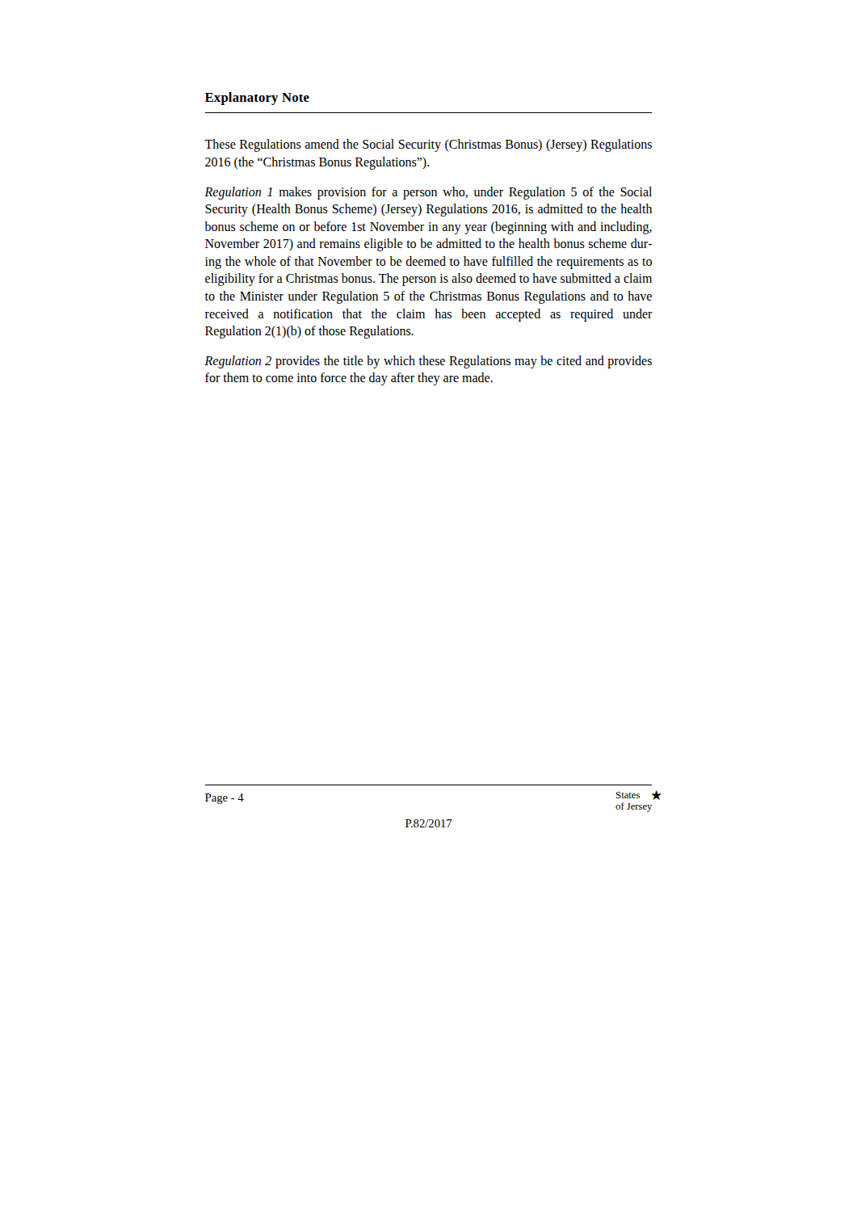Explanatory Note
These Regulations amend the Social Security (Christmas Bonus) (Jersey) Regulations 2016 (the “Christmas Bonus Regulations”).
Regulation 1 makes provision for a person who, under Regulation 5 of the Social Security (Health Bonus Scheme) (Jersey) Regulations 2016, is admitted to the health bonus scheme on or before 1st November in any year (beginning with and including, November 2017) and remains eligible to be admitted to the health bonus scheme during the whole of that November to be deemed to have fulfilled the requirements as to eligibility for a Christmas bonus. The person is also deemed to have submitted a claim to the Minister under Regulation 5 of the Christmas Bonus Regulations and to have received a notification that the claim has been accepted as required under Regulation 2(1)(b) of those Regulations.
Regulation 2 provides the title by which these Regulations may be cited and provides for them to come into force the day after they are made.
Page - 4
P.82/2017
★ States of Jersey